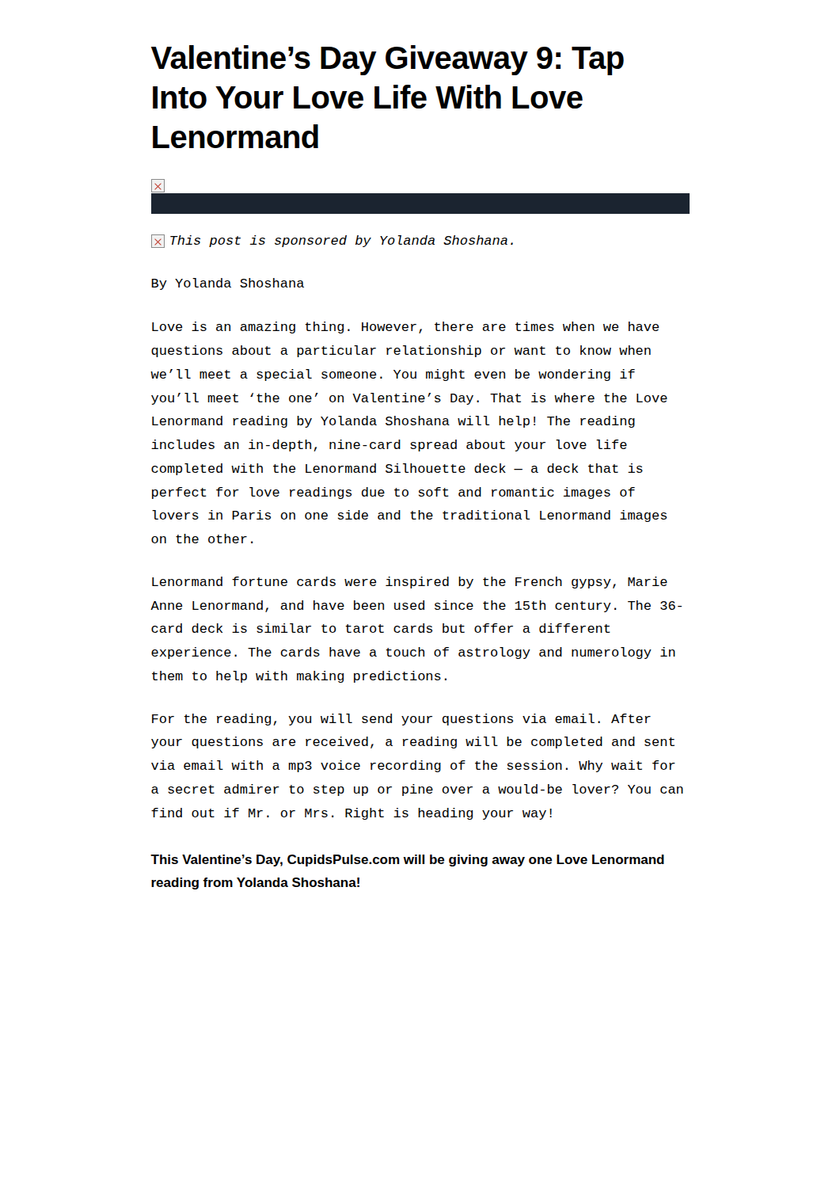Valentine’s Day Giveaway 9: Tap Into Your Love Life With Love Lenormand
This post is sponsored by Yolanda Shoshana.
By Yolanda Shoshana
Love is an amazing thing. However, there are times when we have questions about a particular relationship or want to know when we’ll meet a special someone. You might even be wondering if you’ll meet ‘the one’ on Valentine’s Day. That is where the Love Lenormand reading by Yolanda Shoshana will help! The reading includes an in-depth, nine-card spread about your love life completed with the Lenormand Silhouette deck — a deck that is perfect for love readings due to soft and romantic images of lovers in Paris on one side and the traditional Lenormand images on the other.
Lenormand fortune cards were inspired by the French gypsy, Marie Anne Lenormand, and have been used since the 15th century. The 36-card deck is similar to tarot cards but offer a different experience. The cards have a touch of astrology and numerology in them to help with making predictions.
For the reading, you will send your questions via email. After your questions are received, a reading will be completed and sent via email with a mp3 voice recording of the session. Why wait for a secret admirer to step up or pine over a would-be lover? You can find out if Mr. or Mrs. Right is heading your way!
This Valentine’s Day, CupidsPulse.com will be giving away one Love Lenormand reading from Yolanda Shoshana!